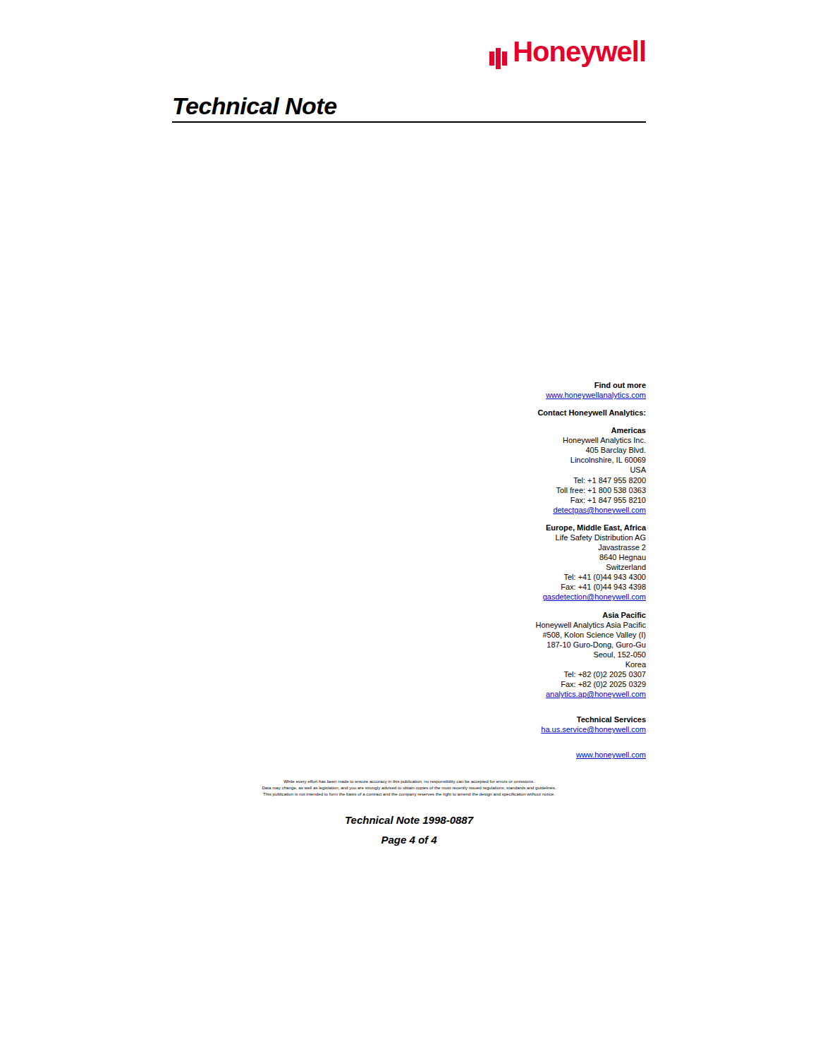Honeywell
Technical Note
Find out more
www.honeywellanalytics.com
Contact Honeywell Analytics:
Americas
Honeywell Analytics Inc.
405 Barclay Blvd.
Lincolnshire, IL 60069
USA
Tel: +1 847 955 8200
Toll free: +1 800 538 0363
Fax: +1 847 955 8210
detectgas@honeywell.com
Europe, Middle East, Africa
Life Safety Distribution AG
Javastrasse 2
8640 Hegnau
Switzerland
Tel: +41 (0)44 943 4300
Fax: +41 (0)44 943 4398
gasdetection@honeywell.com
Asia Pacific
Honeywell Analytics Asia Pacific
#508, Kolon Science Valley (I)
187-10 Guro-Dong, Guro-Gu
Seoul, 152-050
Korea
Tel: +82 (0)2 2025 0307
Fax: +82 (0)2 2025 0329
analytics.ap@honeywell.com
Technical Services
ha.us.service@honeywell.com
www.honeywell.com
While every effort has been made to ensure accuracy in this publication, no responsibility can be accepted for errors or omissions.
Data may change, as well as legislation, and you are strongly advised to obtain copies of the most recently issued regulations, standards and guidelines.
This publication is not intended to form the basis of a contract and the company reserves the right to amend the design and specification without notice.
Technical Note 1998-0887
Page 4 of 4